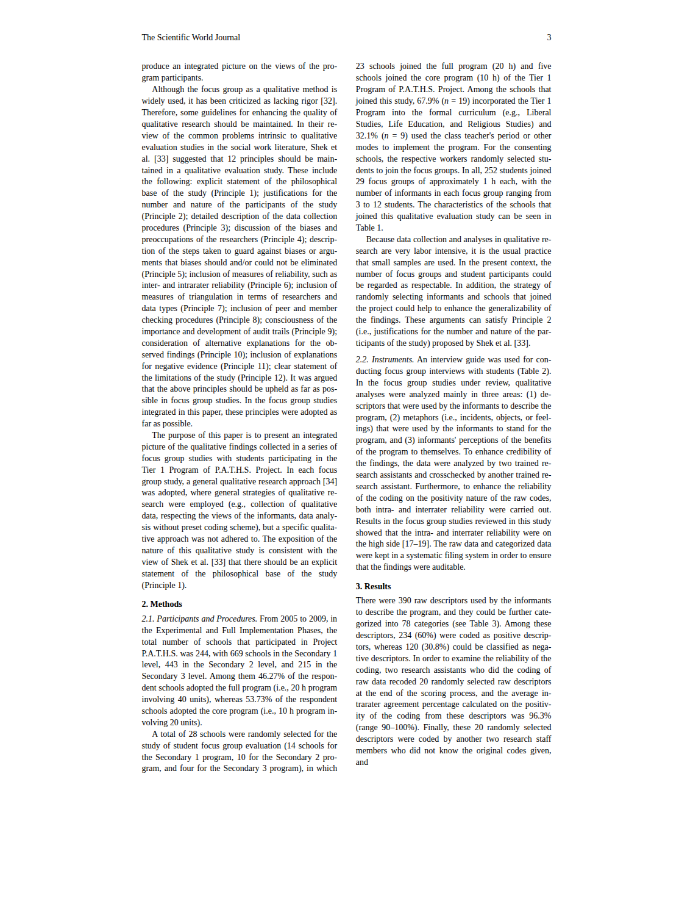The Scientific World Journal 3
produce an integrated picture on the views of the program participants.
Although the focus group as a qualitative method is widely used, it has been criticized as lacking rigor [32]. Therefore, some guidelines for enhancing the quality of qualitative research should be maintained. In their review of the common problems intrinsic to qualitative evaluation studies in the social work literature, Shek et al. [33] suggested that 12 principles should be maintained in a qualitative evaluation study. These include the following: explicit statement of the philosophical base of the study (Principle 1); justifications for the number and nature of the participants of the study (Principle 2); detailed description of the data collection procedures (Principle 3); discussion of the biases and preoccupations of the researchers (Principle 4); description of the steps taken to guard against biases or arguments that biases should and/or could not be eliminated (Principle 5); inclusion of measures of reliability, such as inter- and intrarater reliability (Principle 6); inclusion of measures of triangulation in terms of researchers and data types (Principle 7); inclusion of peer and member checking procedures (Principle 8); consciousness of the importance and development of audit trails (Principle 9); consideration of alternative explanations for the observed findings (Principle 10); inclusion of explanations for negative evidence (Principle 11); clear statement of the limitations of the study (Principle 12). It was argued that the above principles should be upheld as far as possible in focus group studies. In the focus group studies integrated in this paper, these principles were adopted as far as possible.
The purpose of this paper is to present an integrated picture of the qualitative findings collected in a series of focus group studies with students participating in the Tier 1 Program of P.A.T.H.S. Project. In each focus group study, a general qualitative research approach [34] was adopted, where general strategies of qualitative research were employed (e.g., collection of qualitative data, respecting the views of the informants, data analysis without preset coding scheme), but a specific qualitative approach was not adhered to. The exposition of the nature of this qualitative study is consistent with the view of Shek et al. [33] that there should be an explicit statement of the philosophical base of the study (Principle 1).
2. Methods
2.1. Participants and Procedures. From 2005 to 2009, in the Experimental and Full Implementation Phases, the total number of schools that participated in Project P.A.T.H.S. was 244, with 669 schools in the Secondary 1 level, 443 in the Secondary 2 level, and 215 in the Secondary 3 level. Among them 46.27% of the respondent schools adopted the full program (i.e., 20 h program involving 40 units), whereas 53.73% of the respondent schools adopted the core program (i.e., 10 h program involving 20 units).
A total of 28 schools were randomly selected for the study of student focus group evaluation (14 schools for the Secondary 1 program, 10 for the Secondary 2 program, and four for the Secondary 3 program), in which 23 schools joined the full program (20 h) and five schools joined the core program (10 h) of the Tier 1 Program of P.A.T.H.S. Project. Among the schools that joined this study, 67.9% (n = 19) incorporated the Tier 1 Program into the formal curriculum (e.g., Liberal Studies, Life Education, and Religious Studies) and 32.1% (n = 9) used the class teacher's period or other modes to implement the program. For the consenting schools, the respective workers randomly selected students to join the focus groups. In all, 252 students joined 29 focus groups of approximately 1 h each, with the number of informants in each focus group ranging from 3 to 12 students. The characteristics of the schools that joined this qualitative evaluation study can be seen in Table 1.
Because data collection and analyses in qualitative research are very labor intensive, it is the usual practice that small samples are used. In the present context, the number of focus groups and student participants could be regarded as respectable. In addition, the strategy of randomly selecting informants and schools that joined the project could help to enhance the generalizability of the findings. These arguments can satisfy Principle 2 (i.e., justifications for the number and nature of the participants of the study) proposed by Shek et al. [33].
2.2. Instruments. An interview guide was used for conducting focus group interviews with students (Table 2). In the focus group studies under review, qualitative analyses were analyzed mainly in three areas: (1) descriptors that were used by the informants to describe the program, (2) metaphors (i.e., incidents, objects, or feelings) that were used by the informants to stand for the program, and (3) informants' perceptions of the benefits of the program to themselves. To enhance credibility of the findings, the data were analyzed by two trained research assistants and crosschecked by another trained research assistant. Furthermore, to enhance the reliability of the coding on the positivity nature of the raw codes, both intra- and interrater reliability were carried out. Results in the focus group studies reviewed in this study showed that the intra- and interrater reliability were on the high side [17–19]. The raw data and categorized data were kept in a systematic filing system in order to ensure that the findings were auditable.
3. Results
There were 390 raw descriptors used by the informants to describe the program, and they could be further categorized into 78 categories (see Table 3). Among these descriptors, 234 (60%) were coded as positive descriptors, whereas 120 (30.8%) could be classified as negative descriptors. In order to examine the reliability of the coding, two research assistants who did the coding of raw data recoded 20 randomly selected raw descriptors at the end of the scoring process, and the average intrarater agreement percentage calculated on the positivity of the coding from these descriptors was 96.3% (range 90–100%). Finally, these 20 randomly selected descriptors were coded by another two research staff members who did not know the original codes given, and